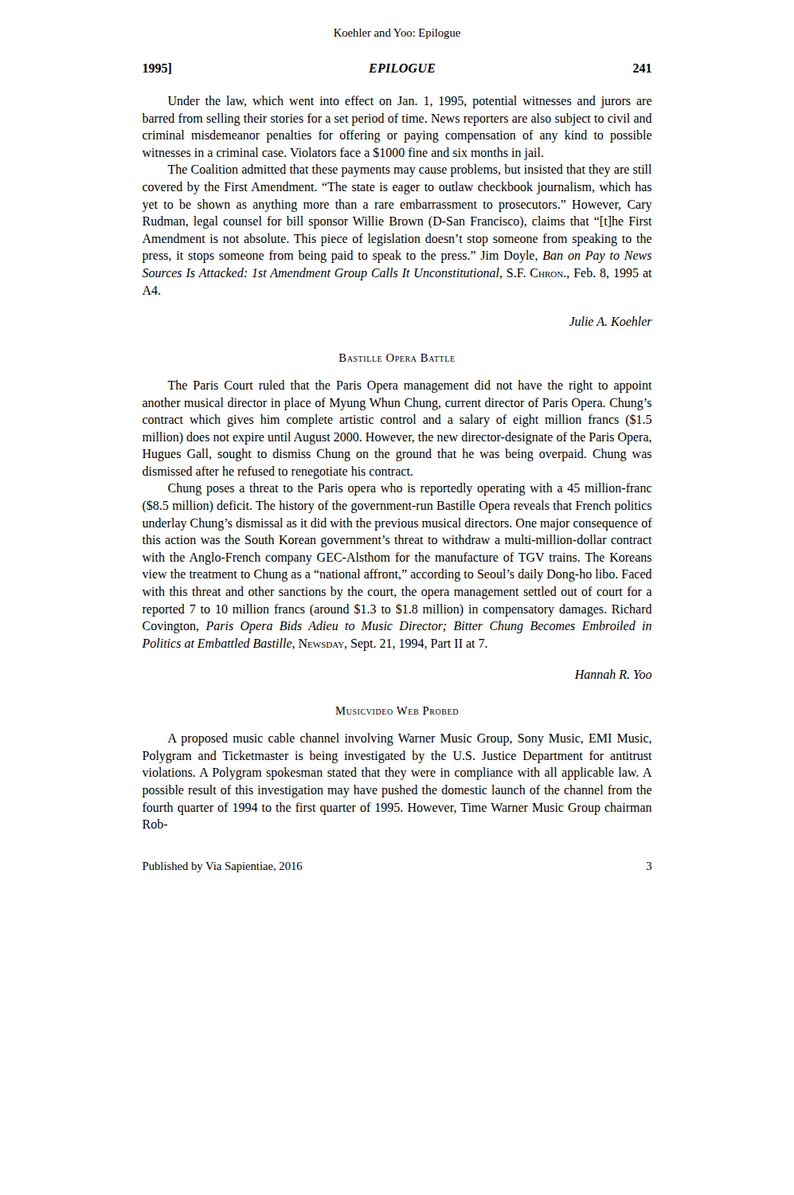Koehler and Yoo: Epilogue
1995] EPILOGUE 241
Under the law, which went into effect on Jan. 1, 1995, potential witnesses and jurors are barred from selling their stories for a set period of time. News reporters are also subject to civil and criminal misdemeanor penalties for offering or paying compensation of any kind to possible witnesses in a criminal case. Violators face a $1000 fine and six months in jail.
The Coalition admitted that these payments may cause problems, but insisted that they are still covered by the First Amendment. “The state is eager to outlaw checkbook journalism, which has yet to be shown as anything more than a rare embarrassment to prosecutors.” However, Cary Rudman, legal counsel for bill sponsor Willie Brown (D-San Francisco), claims that “[t]he First Amendment is not absolute. This piece of legislation doesn’t stop someone from speaking to the press, it stops someone from being paid to speak to the press.” Jim Doyle, Ban on Pay to News Sources Is Attacked: 1st Amendment Group Calls It Unconstitutional, S.F. Chron., Feb. 8, 1995 at A4.
Julie A. Koehler
Bastille Opera Battle
The Paris Court ruled that the Paris Opera management did not have the right to appoint another musical director in place of Myung Whun Chung, current director of Paris Opera. Chung’s contract which gives him complete artistic control and a salary of eight million francs ($1.5 million) does not expire until August 2000. However, the new director-designate of the Paris Opera, Hugues Gall, sought to dismiss Chung on the ground that he was being overpaid. Chung was dismissed after he refused to renegotiate his contract.
Chung poses a threat to the Paris opera who is reportedly operating with a 45 million-franc ($8.5 million) deficit. The history of the government-run Bastille Opera reveals that French politics underlay Chung’s dismissal as it did with the previous musical directors. One major consequence of this action was the South Korean government’s threat to withdraw a multi-million-dollar contract with the Anglo-French company GEC-Alsthom for the manufacture of TGV trains. The Koreans view the treatment to Chung as a “national affront,” according to Seoul’s daily Dong-ho libo. Faced with this threat and other sanctions by the court, the opera management settled out of court for a reported 7 to 10 million francs (around $1.3 to $1.8 million) in compensatory damages. Richard Covington, Paris Opera Bids Adieu to Music Director; Bitter Chung Becomes Embroiled in Politics at Embattled Bastille, Newsday, Sept. 21, 1994, Part II at 7.
Hannah R. Yoo
Musicvideo Web Probed
A proposed music cable channel involving Warner Music Group, Sony Music, EMI Music, Polygram and Ticketmaster is being investigated by the U.S. Justice Department for antitrust violations. A Polygram spokesman stated that they were in compliance with all applicable law. A possible result of this investigation may have pushed the domestic launch of the channel from the fourth quarter of 1994 to the first quarter of 1995. However, Time Warner Music Group chairman Rob-
Published by Via Sapientiae, 2016 3